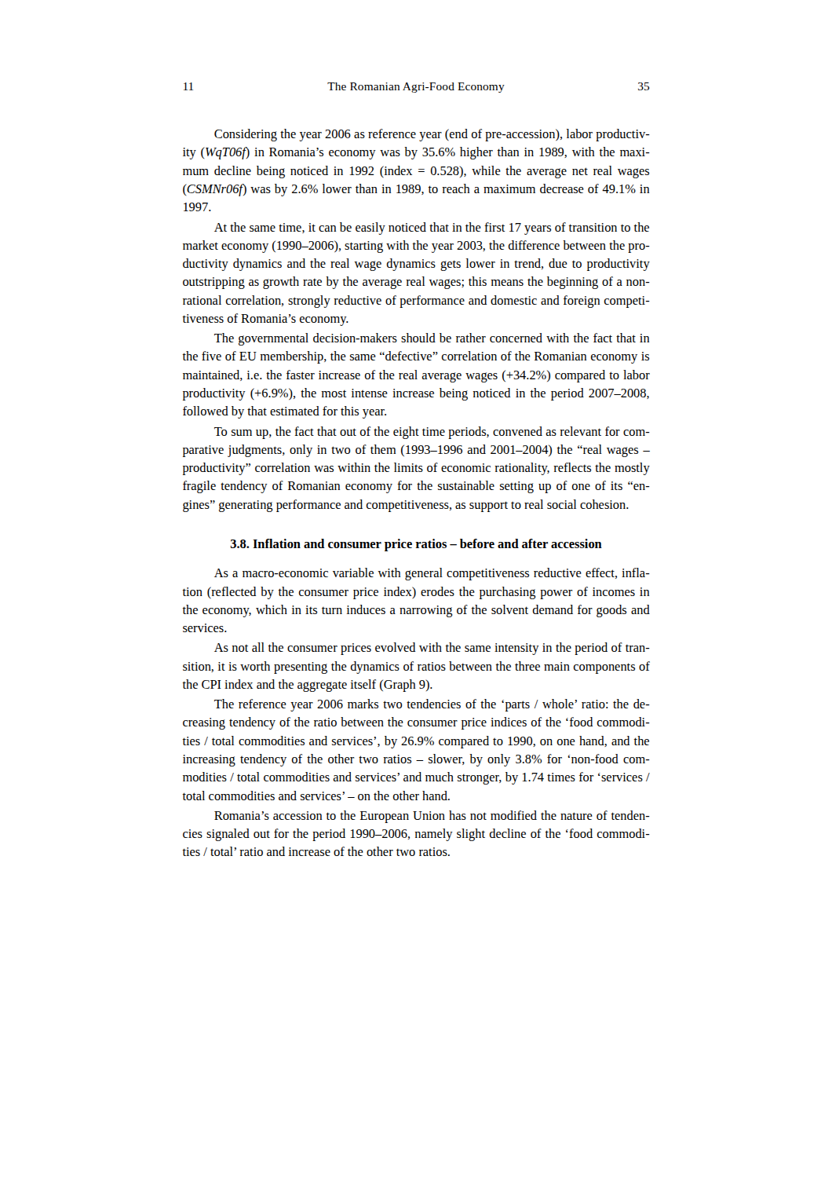11 The Romanian Agri-Food Economy 35
Considering the year 2006 as reference year (end of pre-accession), labor productivity (WqT06f) in Romania’s economy was by 35.6% higher than in 1989, with the maximum decline being noticed in 1992 (index = 0.528), while the average net real wages (CSMNr06f) was by 2.6% lower than in 1989, to reach a maximum decrease of 49.1% in 1997.
At the same time, it can be easily noticed that in the first 17 years of transition to the market economy (1990–2006), starting with the year 2003, the difference between the productivity dynamics and the real wage dynamics gets lower in trend, due to productivity outstripping as growth rate by the average real wages; this means the beginning of a non-rational correlation, strongly reductive of performance and domestic and foreign competitiveness of Romania’s economy.
The governmental decision-makers should be rather concerned with the fact that in the five of EU membership, the same “defective” correlation of the Romanian economy is maintained, i.e. the faster increase of the real average wages (+34.2%) compared to labor productivity (+6.9%), the most intense increase being noticed in the period 2007–2008, followed by that estimated for this year.
To sum up, the fact that out of the eight time periods, convened as relevant for comparative judgments, only in two of them (1993–1996 and 2001–2004) the “real wages – productivity” correlation was within the limits of economic rationality, reflects the mostly fragile tendency of Romanian economy for the sustainable setting up of one of its “engines” generating performance and competitiveness, as support to real social cohesion.
3.8. Inflation and consumer price ratios – before and after accession
As a macro-economic variable with general competitiveness reductive effect, inflation (reflected by the consumer price index) erodes the purchasing power of incomes in the economy, which in its turn induces a narrowing of the solvent demand for goods and services.
As not all the consumer prices evolved with the same intensity in the period of transition, it is worth presenting the dynamics of ratios between the three main components of the CPI index and the aggregate itself (Graph 9).
The reference year 2006 marks two tendencies of the ‘parts / whole’ ratio: the decreasing tendency of the ratio between the consumer price indices of the ‘food commodities / total commodities and services’, by 26.9% compared to 1990, on one hand, and the increasing tendency of the other two ratios – slower, by only 3.8% for ‘non-food commodities / total commodities and services’ and much stronger, by 1.74 times for ‘services / total commodities and services’ – on the other hand.
Romania’s accession to the European Union has not modified the nature of tendencies signaled out for the period 1990–2006, namely slight decline of the ‘food commodities / total’ ratio and increase of the other two ratios.